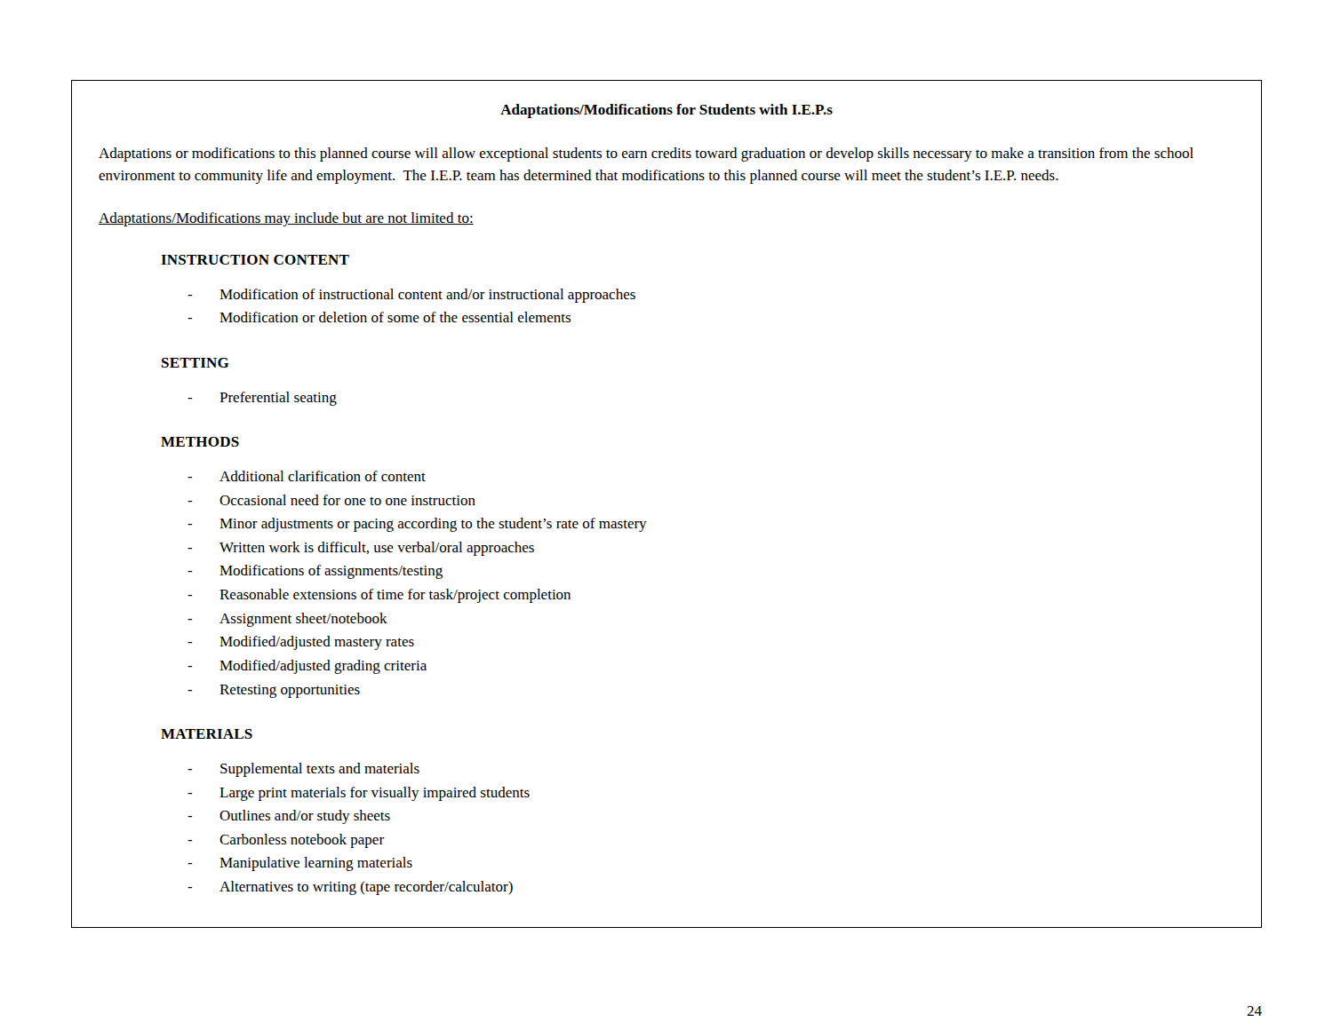Adaptations/Modifications for Students with I.E.P.s
Adaptations or modifications to this planned course will allow exceptional students to earn credits toward graduation or develop skills necessary to make a transition from the school environment to community life and employment. The I.E.P. team has determined that modifications to this planned course will meet the student’s I.E.P. needs.
Adaptations/Modifications may include but are not limited to:
INSTRUCTION CONTENT
Modification of instructional content and/or instructional approaches
Modification or deletion of some of the essential elements
SETTING
Preferential seating
METHODS
Additional clarification of content
Occasional need for one to one instruction
Minor adjustments or pacing according to the student’s rate of mastery
Written work is difficult, use verbal/oral approaches
Modifications of assignments/testing
Reasonable extensions of time for task/project completion
Assignment sheet/notebook
Modified/adjusted mastery rates
Modified/adjusted grading criteria
Retesting opportunities
MATERIALS
Supplemental texts and materials
Large print materials for visually impaired students
Outlines and/or study sheets
Carbonless notebook paper
Manipulative learning materials
Alternatives to writing (tape recorder/calculator)
24